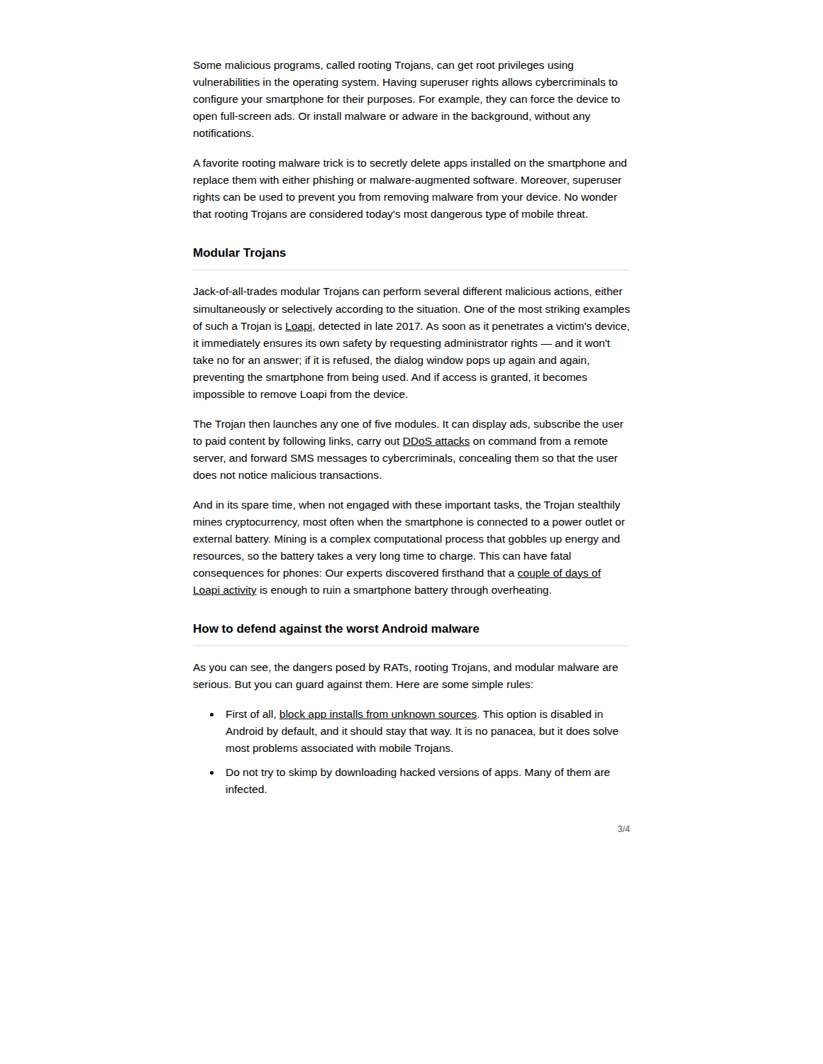Some malicious programs, called rooting Trojans, can get root privileges using vulnerabilities in the operating system. Having superuser rights allows cybercriminals to configure your smartphone for their purposes. For example, they can force the device to open full-screen ads. Or install malware or adware in the background, without any notifications.
A favorite rooting malware trick is to secretly delete apps installed on the smartphone and replace them with either phishing or malware-augmented software. Moreover, superuser rights can be used to prevent you from removing malware from your device. No wonder that rooting Trojans are considered today's most dangerous type of mobile threat.
Modular Trojans
Jack-of-all-trades modular Trojans can perform several different malicious actions, either simultaneously or selectively according to the situation. One of the most striking examples of such a Trojan is Loapi, detected in late 2017. As soon as it penetrates a victim's device, it immediately ensures its own safety by requesting administrator rights — and it won't take no for an answer; if it is refused, the dialog window pops up again and again, preventing the smartphone from being used. And if access is granted, it becomes impossible to remove Loapi from the device.
The Trojan then launches any one of five modules. It can display ads, subscribe the user to paid content by following links, carry out DDoS attacks on command from a remote server, and forward SMS messages to cybercriminals, concealing them so that the user does not notice malicious transactions.
And in its spare time, when not engaged with these important tasks, the Trojan stealthily mines cryptocurrency, most often when the smartphone is connected to a power outlet or external battery. Mining is a complex computational process that gobbles up energy and resources, so the battery takes a very long time to charge. This can have fatal consequences for phones: Our experts discovered firsthand that a couple of days of Loapi activity is enough to ruin a smartphone battery through overheating.
How to defend against the worst Android malware
As you can see, the dangers posed by RATs, rooting Trojans, and modular malware are serious. But you can guard against them. Here are some simple rules:
First of all, block app installs from unknown sources. This option is disabled in Android by default, and it should stay that way. It is no panacea, but it does solve most problems associated with mobile Trojans.
Do not try to skimp by downloading hacked versions of apps. Many of them are infected.
3/4